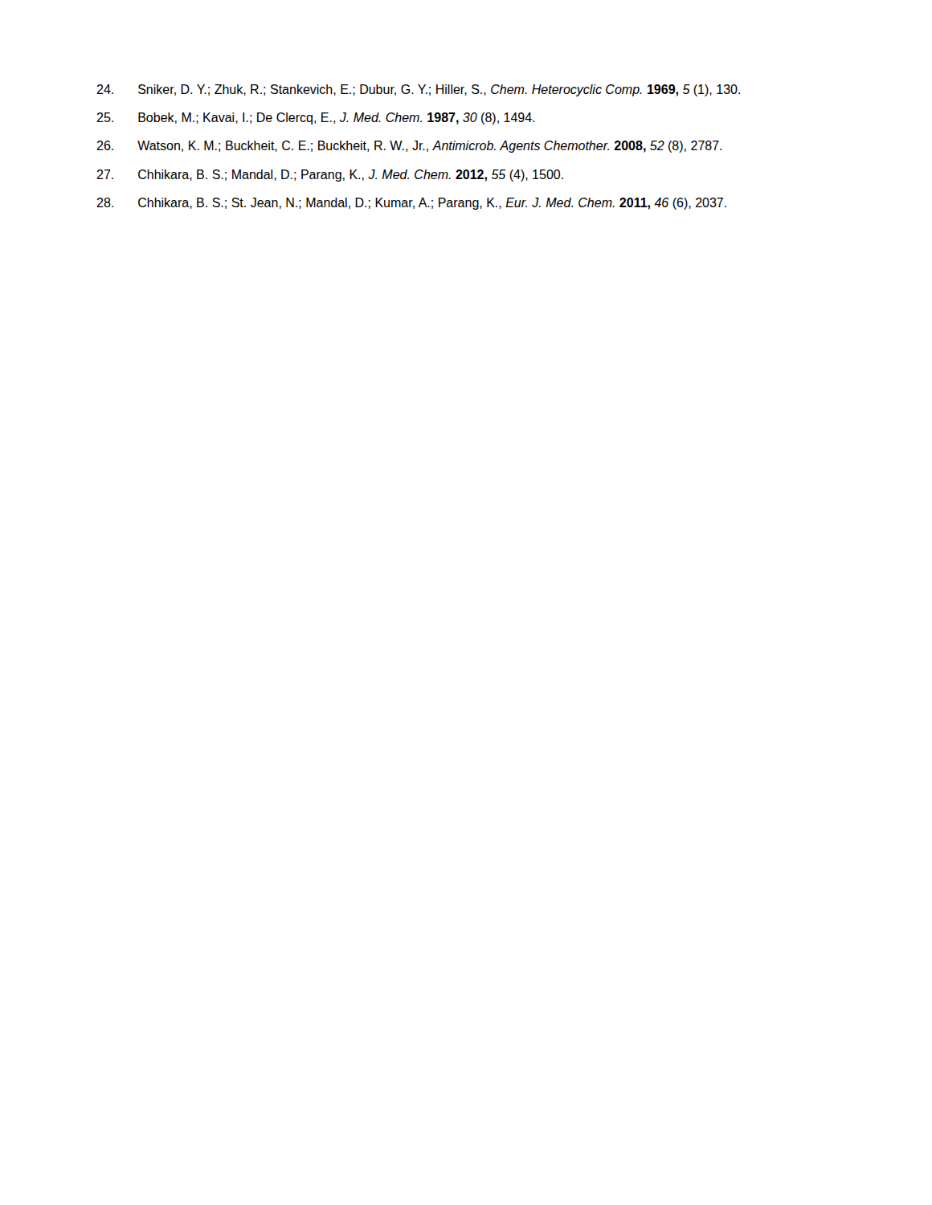24. Sniker, D. Y.; Zhuk, R.; Stankevich, E.; Dubur, G. Y.; Hiller, S., Chem. Heterocyclic Comp. 1969, 5 (1), 130.
25. Bobek, M.; Kavai, I.; De Clercq, E., J. Med. Chem. 1987, 30 (8), 1494.
26. Watson, K. M.; Buckheit, C. E.; Buckheit, R. W., Jr., Antimicrob. Agents Chemother. 2008, 52 (8), 2787.
27. Chhikara, B. S.; Mandal, D.; Parang, K., J. Med. Chem. 2012, 55 (4), 1500.
28. Chhikara, B. S.; St. Jean, N.; Mandal, D.; Kumar, A.; Parang, K., Eur. J. Med. Chem. 2011, 46 (6), 2037.